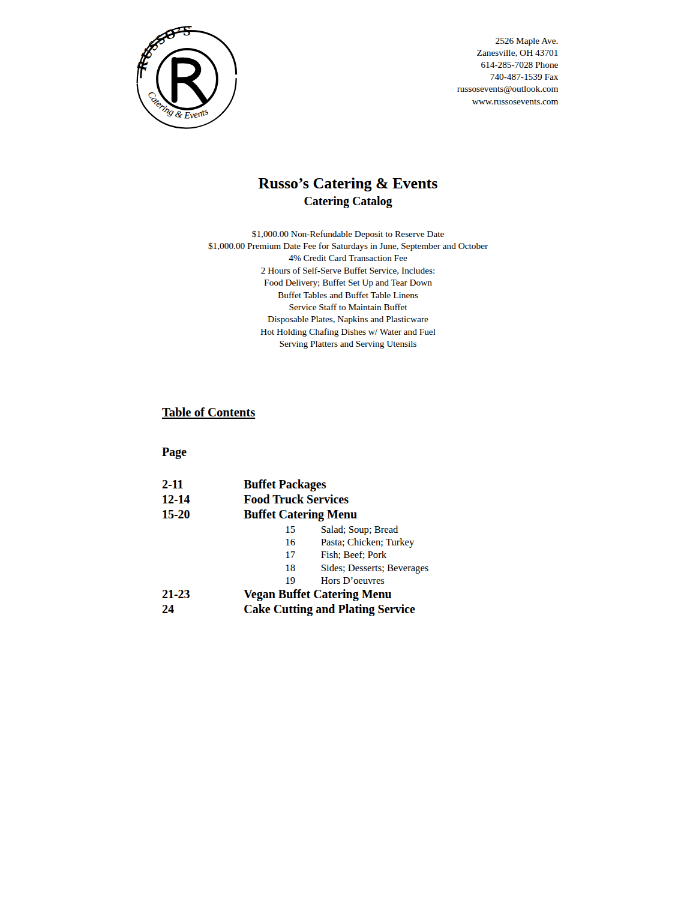RUSSO’S Catering & Events
2526 Maple Ave.
Zanesville, OH 43701
614-285-7028 Phone
740-487-1539 Fax
russosevents@outlook.com
www.russosevents.com
Russo’s Catering & Events
Catering Catalog
$1,000.00 Non-Refundable Deposit to Reserve Date
$1,000.00 Premium Date Fee for Saturdays in June, September and October
4% Credit Card Transaction Fee
2 Hours of Self-Serve Buffet Service, Includes:
Food Delivery; Buffet Set Up and Tear Down
Buffet Tables and Buffet Table Linens
Service Staff to Maintain Buffet
Disposable Plates, Napkins and Plasticware
Hot Holding Chafing Dishes w/ Water and Fuel
Serving Platters and Serving Utensils
Table of Contents
Page
| 2-11 | Buffet Packages |
| 12-14 | Food Truck Services |
| 15-20 | Buffet Catering Menu 15 Salad; Soup; Bread 16 Pasta; Chicken; Turkey 17 Fish; Beef; Pork 18 Sides; Desserts; Beverages 19 Hors D’oeuvres |
| 21-23 | Vegan Buffet Catering Menu |
| 24 | Cake Cutting and Plating Service |